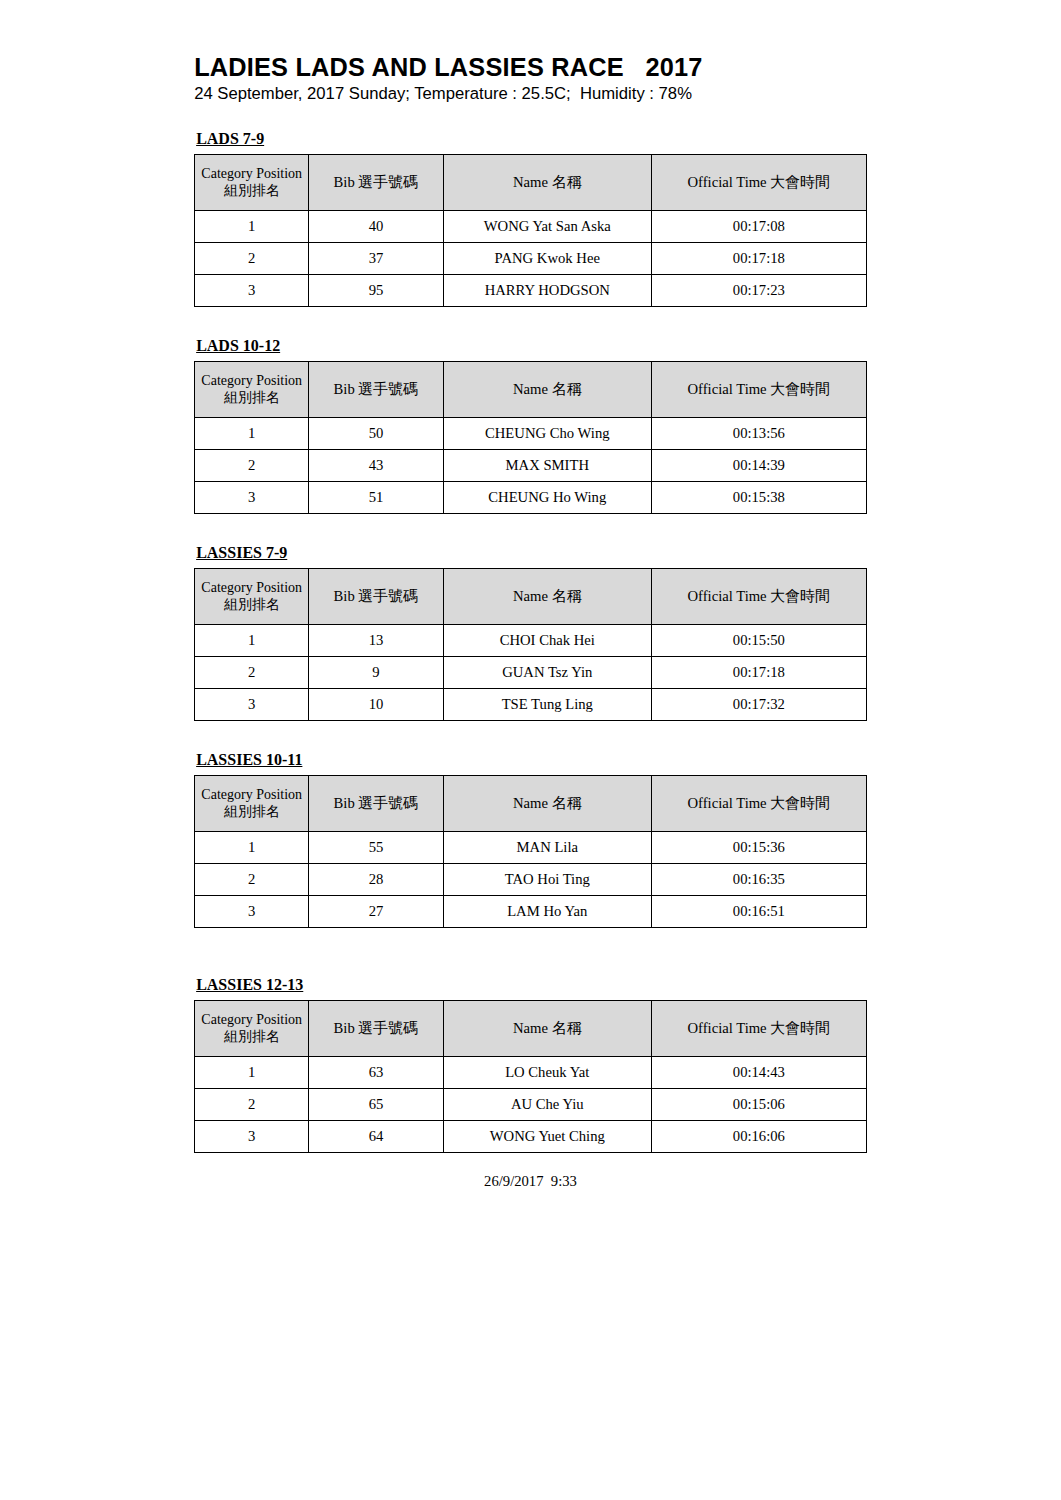LADIES LADS AND LASSIES RACE 2017
24 September, 2017 Sunday; Temperature : 25.5C; Humidity : 78%
LADS 7-9
| Category Position 組別排名 | Bib 選手號碼 | Name 名稱 | Official Time 大會時間 |
| --- | --- | --- | --- |
| 1 | 40 | WONG Yat San Aska | 00:17:08 |
| 2 | 37 | PANG Kwok Hee | 00:17:18 |
| 3 | 95 | HARRY HODGSON | 00:17:23 |
LADS 10-12
| Category Position 組別排名 | Bib 選手號碼 | Name 名稱 | Official Time 大會時間 |
| --- | --- | --- | --- |
| 1 | 50 | CHEUNG Cho Wing | 00:13:56 |
| 2 | 43 | MAX SMITH | 00:14:39 |
| 3 | 51 | CHEUNG Ho Wing | 00:15:38 |
LASSIES 7-9
| Category Position 組別排名 | Bib 選手號碼 | Name 名稱 | Official Time 大會時間 |
| --- | --- | --- | --- |
| 1 | 13 | CHOI Chak Hei | 00:15:50 |
| 2 | 9 | GUAN Tsz Yin | 00:17:18 |
| 3 | 10 | TSE Tung Ling | 00:17:32 |
LASSIES 10-11
| Category Position 組別排名 | Bib 選手號碼 | Name 名稱 | Official Time 大會時間 |
| --- | --- | --- | --- |
| 1 | 55 | MAN Lila | 00:15:36 |
| 2 | 28 | TAO Hoi Ting | 00:16:35 |
| 3 | 27 | LAM Ho Yan | 00:16:51 |
LASSIES 12-13
| Category Position 組別排名 | Bib 選手號碼 | Name 名稱 | Official Time 大會時間 |
| --- | --- | --- | --- |
| 1 | 63 | LO Cheuk Yat | 00:14:43 |
| 2 | 65 | AU Che Yiu | 00:15:06 |
| 3 | 64 | WONG Yuet Ching | 00:16:06 |
26/9/2017 9:33